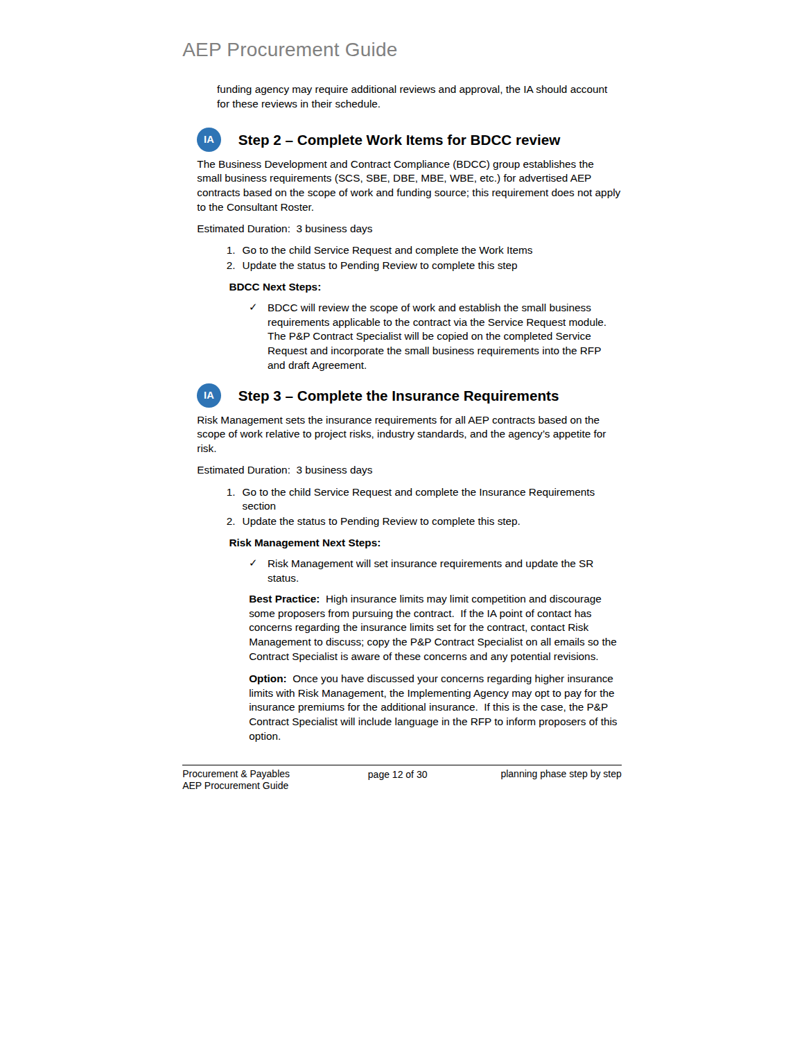AEP Procurement Guide
funding agency may require additional reviews and approval, the IA should account for these reviews in their schedule.
IAStep 2 – Complete Work Items for BDCC review
The Business Development and Contract Compliance (BDCC) group establishes the small business requirements (SCS, SBE, DBE, MBE, WBE, etc.) for advertised AEP contracts based on the scope of work and funding source; this requirement does not apply to the Consultant Roster.
Estimated Duration: 3 business days
Go to the child Service Request and complete the Work Items
Update the status to Pending Review to complete this step
BDCC Next Steps:
BDCC will review the scope of work and establish the small business requirements applicable to the contract via the Service Request module. The P&P Contract Specialist will be copied on the completed Service Request and incorporate the small business requirements into the RFP and draft Agreement.
IAStep 3 – Complete the Insurance Requirements
Risk Management sets the insurance requirements for all AEP contracts based on the scope of work relative to project risks, industry standards, and the agency’s appetite for risk.
Estimated Duration: 3 business days
Go to the child Service Request and complete the Insurance Requirements section
Update the status to Pending Review to complete this step.
Risk Management Next Steps:
Risk Management will set insurance requirements and update the SR status.
Best Practice: High insurance limits may limit competition and discourage some proposers from pursuing the contract. If the IA point of contact has concerns regarding the insurance limits set for the contract, contact Risk Management to discuss; copy the P&P Contract Specialist on all emails so the Contract Specialist is aware of these concerns and any potential revisions.
Option: Once you have discussed your concerns regarding higher insurance limits with Risk Management, the Implementing Agency may opt to pay for the insurance premiums for the additional insurance. If this is the case, the P&P Contract Specialist will include language in the RFP to inform proposers of this option.
Procurement & Payables
AEP Procurement Guide
page 12 of 30
planning phase step by step